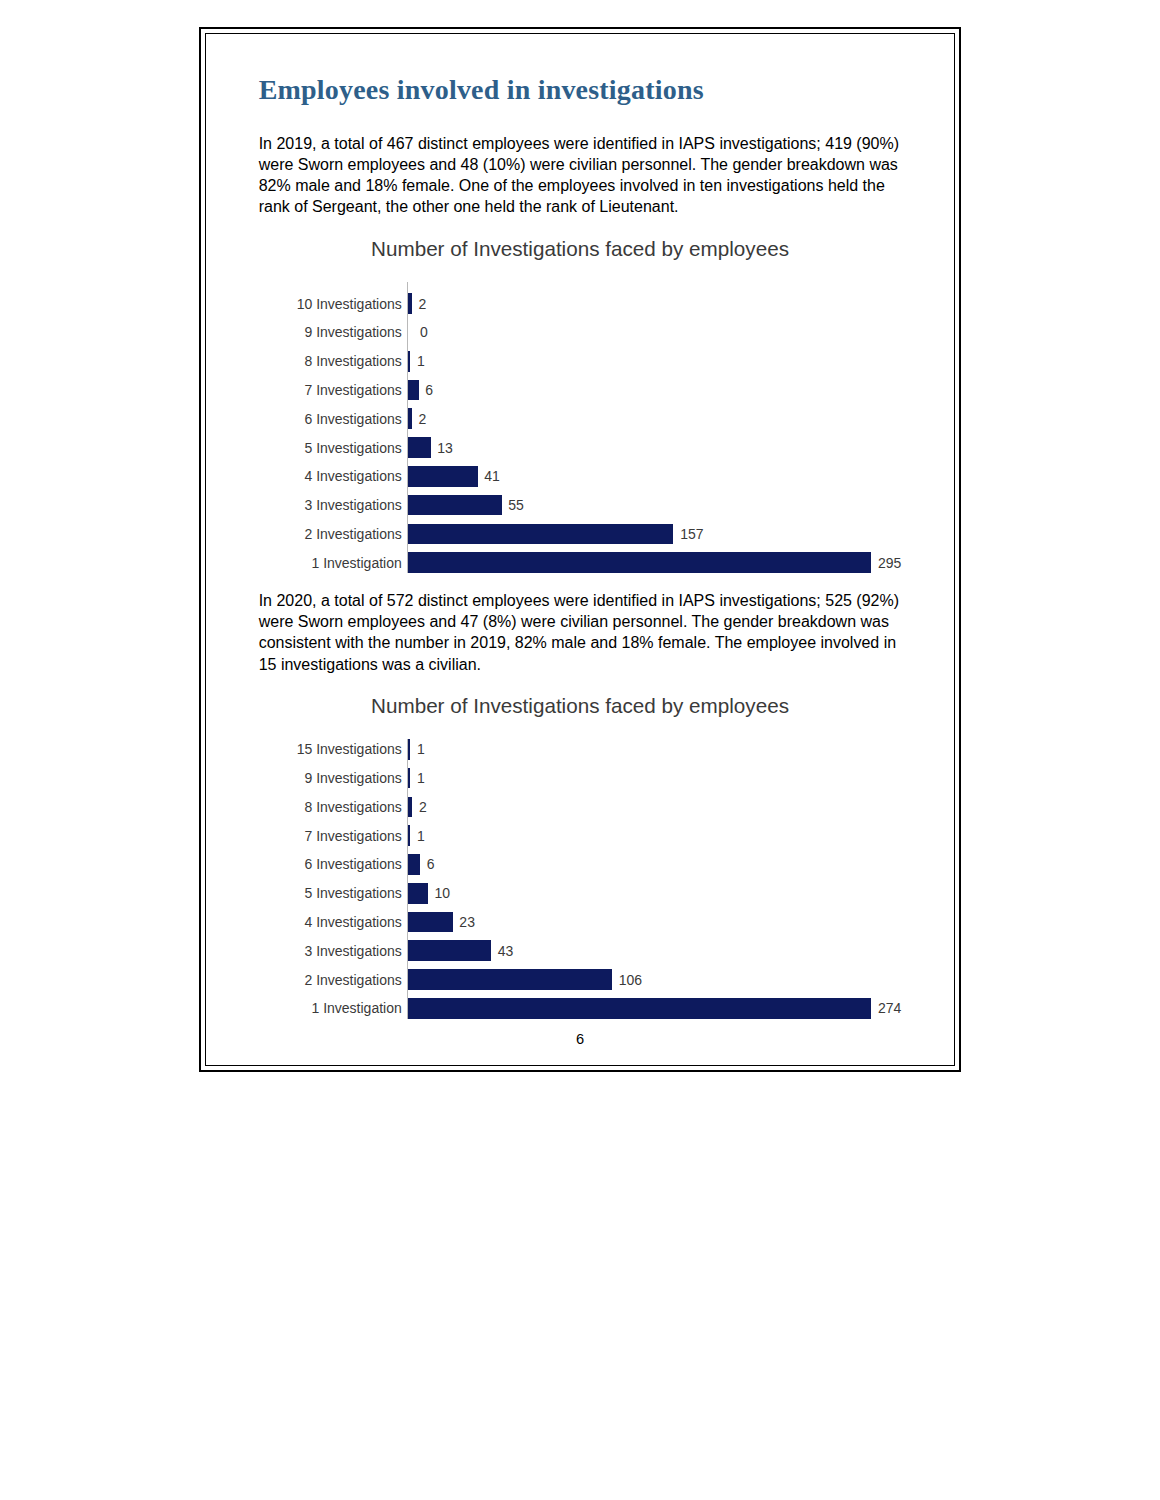Employees involved in investigations
In 2019, a total of 467 distinct employees were identified in IAPS investigations; 419 (90%) were Sworn employees and 48 (10%) were civilian personnel. The gender breakdown was 82% male and 18% female. One of the employees involved in ten investigations held the rank of Sergeant, the other one held the rank of Lieutenant.
Number of Investigations faced by employees
10 Investigations
2
9 Investigations
0
8 Investigations
1
7 Investigations
6
6 Investigations
2
5 Investigations
13
4 Investigations
41
3 Investigations
55
2 Investigations
157
1 Investigation
295
In 2020, a total of 572 distinct employees were identified in IAPS investigations; 525 (92%) were Sworn employees and 47 (8%) were civilian personnel. The gender breakdown was consistent with the number in 2019, 82% male and 18% female. The employee involved in 15 investigations was a civilian.
Number of Investigations faced by employees
15 Investigations
1
9 Investigations
1
8 Investigations
2
7 Investigations
1
6 Investigations
6
5 Investigations
10
4 Investigations
23
3 Investigations
43
2 Investigations
106
1 Investigation
274
6